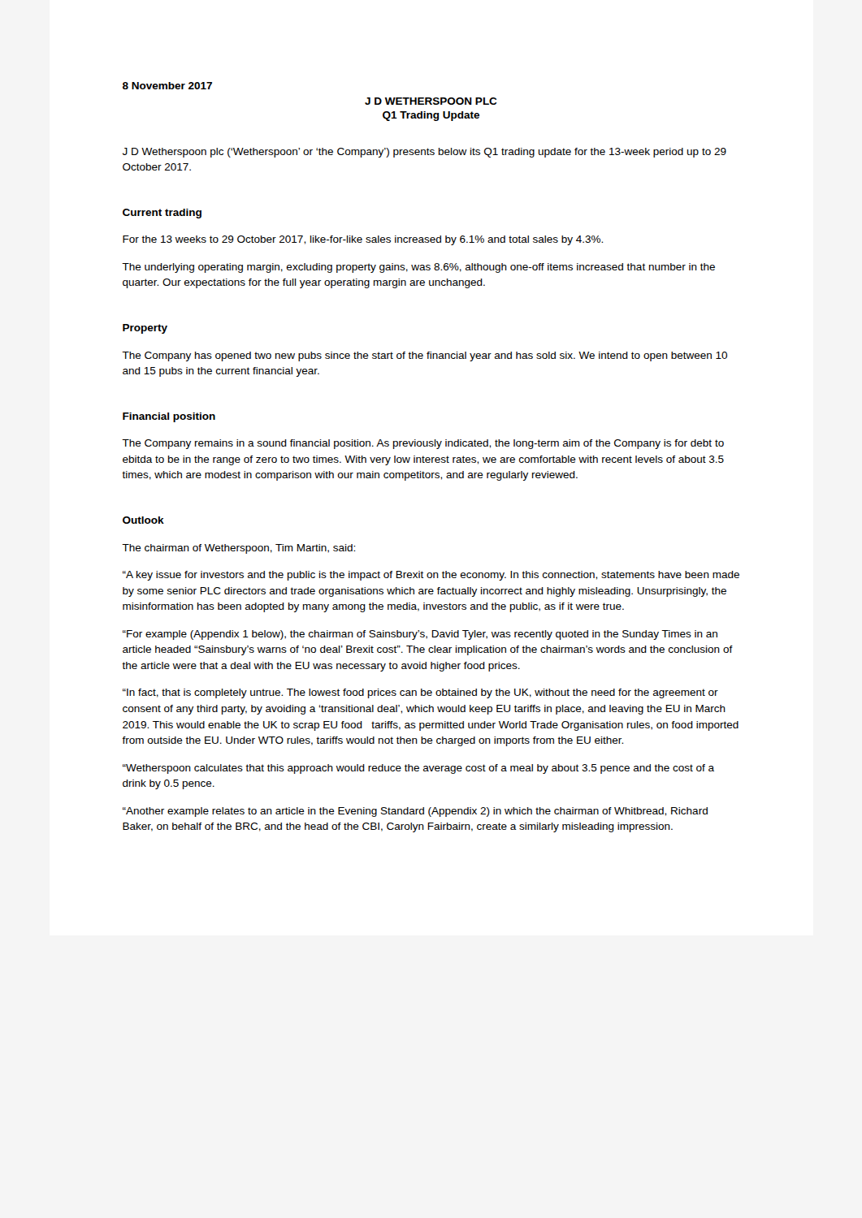8 November 2017
J D WETHERSPOON PLC Q1 Trading Update
J D Wetherspoon plc (‘Wetherspoon’ or ‘the Company’) presents below its Q1 trading update for the 13-week period up to 29 October 2017.
Current trading
For the 13 weeks to 29 October 2017, like-for-like sales increased by 6.1% and total sales by 4.3%.
The underlying operating margin, excluding property gains, was 8.6%, although one-off items increased that number in the quarter. Our expectations for the full year operating margin are unchanged.
Property
The Company has opened two new pubs since the start of the financial year and has sold six. We intend to open between 10 and 15 pubs in the current financial year.
Financial position
The Company remains in a sound financial position. As previously indicated, the long-term aim of the Company is for debt to ebitda to be in the range of zero to two times. With very low interest rates, we are comfortable with recent levels of about 3.5 times, which are modest in comparison with our main competitors, and are regularly reviewed.
Outlook
The chairman of Wetherspoon, Tim Martin, said:
“A key issue for investors and the public is the impact of Brexit on the economy. In this connection, statements have been made by some senior PLC directors and trade organisations which are factually incorrect and highly misleading. Unsurprisingly, the misinformation has been adopted by many among the media, investors and the public, as if it were true.
“For example (Appendix 1 below), the chairman of Sainsbury’s, David Tyler, was recently quoted in the Sunday Times in an article headed “Sainsbury’s warns of ‘no deal’ Brexit cost”. The clear implication of the chairman’s words and the conclusion of the article were that a deal with the EU was necessary to avoid higher food prices.
“In fact, that is completely untrue. The lowest food prices can be obtained by the UK, without the need for the agreement or consent of any third party, by avoiding a ‘transitional deal’, which would keep EU tariffs in place, and leaving the EU in March 2019. This would enable the UK to scrap EU food tariffs, as permitted under World Trade Organisation rules, on food imported from outside the EU. Under WTO rules, tariffs would not then be charged on imports from the EU either.
“Wetherspoon calculates that this approach would reduce the average cost of a meal by about 3.5 pence and the cost of a drink by 0.5 pence.
“Another example relates to an article in the Evening Standard (Appendix 2) in which the chairman of Whitbread, Richard Baker, on behalf of the BRC, and the head of the CBI, Carolyn Fairbairn, create a similarly misleading impression.